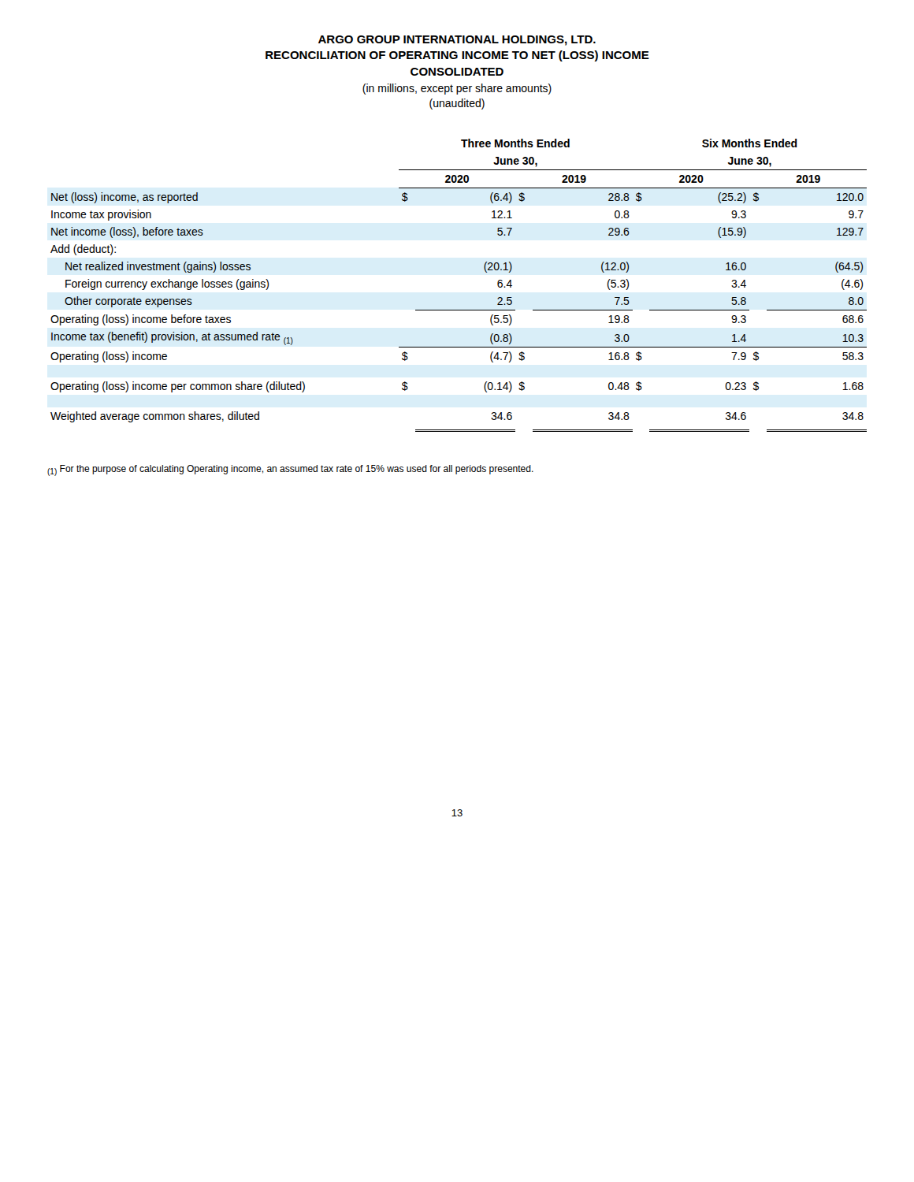ARGO GROUP INTERNATIONAL HOLDINGS, LTD.
RECONCILIATION OF OPERATING INCOME TO NET (LOSS) INCOME
CONSOLIDATED
(in millions, except per share amounts)
(unaudited)
| | Three Months Ended | Six Months Ended |
| | June 30, | June 30, |
| | 2020 | 2019 | 2020 | 2019 |
| Net (loss) income, as reported | $ | (6.4) | $ | 28.8 | $ | (25.2) | $ | 120.0 |
| Income tax provision | | 12.1 | | 0.8 | | 9.3 | | 9.7 |
| Net income (loss), before taxes | | 5.7 | | 29.6 | | (15.9) | | 129.7 |
| Add (deduct): | | | | | | | | |
| Net realized investment (gains) losses | | (20.1) | | (12.0) | | 16.0 | | (64.5) |
| Foreign currency exchange losses (gains) | | 6.4 | | (5.3) | | 3.4 | | (4.6) |
| Other corporate expenses | | 2.5 | | 7.5 | | 5.8 | | 8.0 |
| Operating (loss) income before taxes | | (5.5) | | 19.8 | | 9.3 | | 68.6 |
| Income tax (benefit) provision, at assumed rate (1) | | (0.8) | | 3.0 | | 1.4 | | 10.3 |
| Operating (loss) income | $ | (4.7) | $ | 16.8 | $ | 7.9 | $ | 58.3 |
| Operating (loss) income per common share (diluted) | $ | (0.14) | $ | 0.48 | $ | 0.23 | $ | 1.68 |
| Weighted average common shares, diluted | | 34.6 | | 34.8 | | 34.6 | | 34.8 |
(1) For the purpose of calculating Operating income, an assumed tax rate of 15% was used for all periods presented.
13